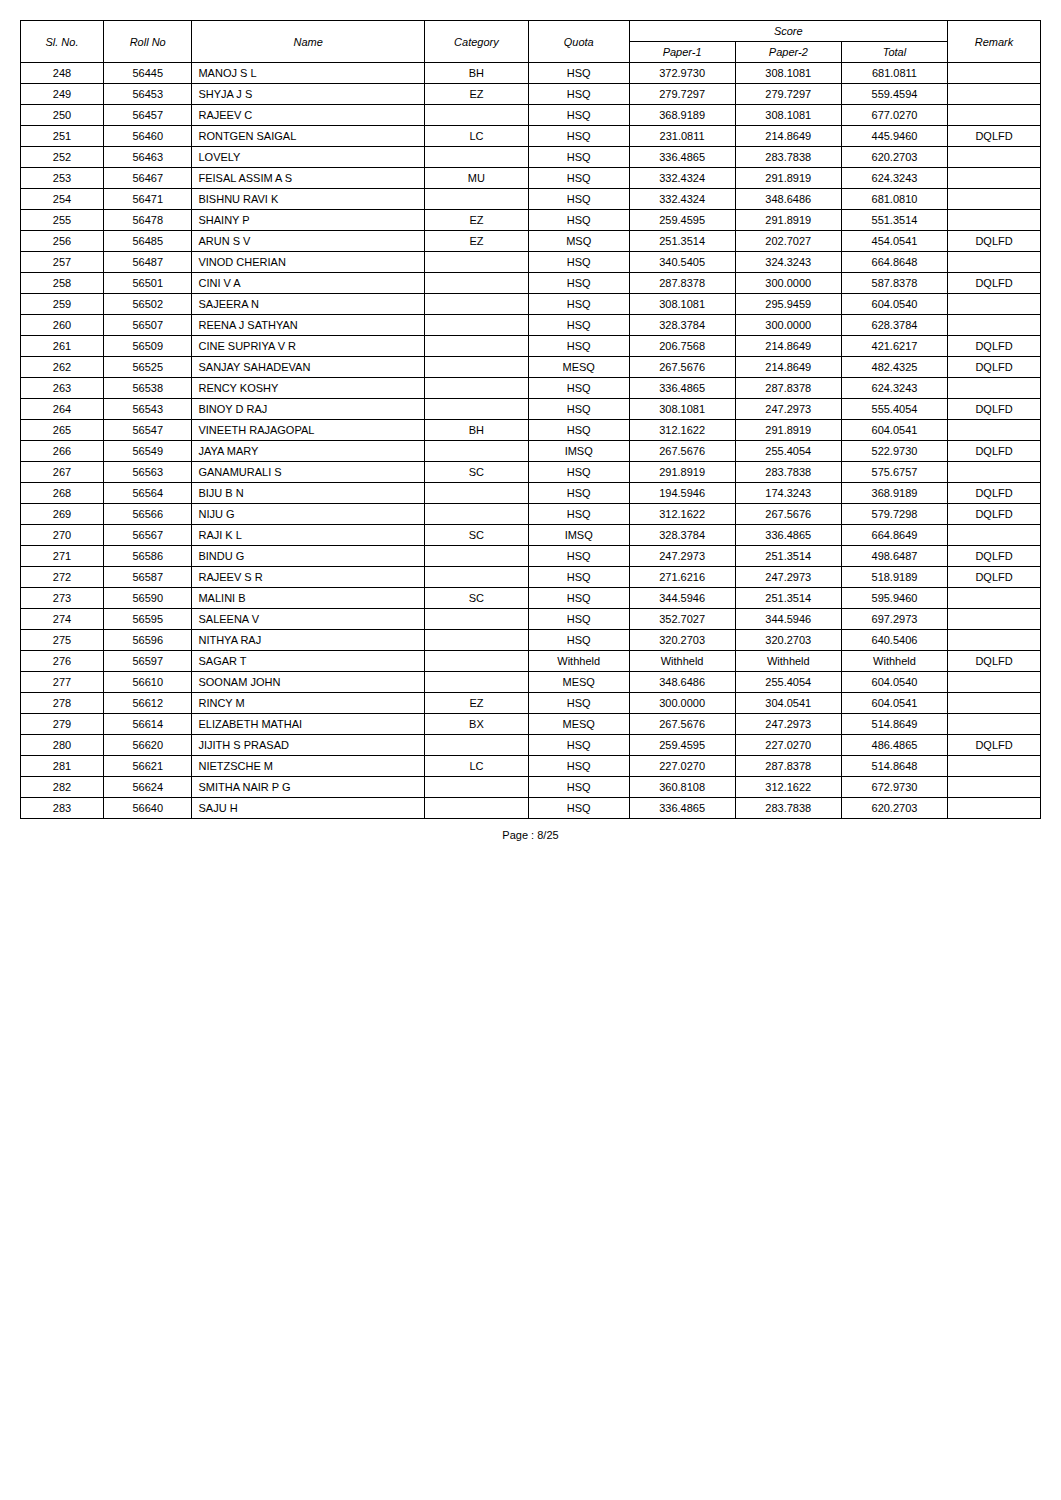| Sl. No. | Roll No | Name | Category | Quota | Score | Remark |
| --- | --- | --- | --- | --- | --- | --- |
| Paper-1 | Paper-2 | Total |
| 248 | 56445 | MANOJ S L | BH | HSQ | 372.9730 | 308.1081 | 681.0811 | |
| 249 | 56453 | SHYJA J S | EZ | HSQ | 279.7297 | 279.7297 | 559.4594 | |
| 250 | 56457 | RAJEEV C | | HSQ | 368.9189 | 308.1081 | 677.0270 | |
| 251 | 56460 | RONTGEN SAIGAL | LC | HSQ | 231.0811 | 214.8649 | 445.9460 | DQLFD |
| 252 | 56463 | LOVELY | | HSQ | 336.4865 | 283.7838 | 620.2703 | |
| 253 | 56467 | FEISAL ASSIM A S | MU | HSQ | 332.4324 | 291.8919 | 624.3243 | |
| 254 | 56471 | BISHNU RAVI K | | HSQ | 332.4324 | 348.6486 | 681.0810 | |
| 255 | 56478 | SHAINY P | EZ | HSQ | 259.4595 | 291.8919 | 551.3514 | |
| 256 | 56485 | ARUN S V | EZ | MSQ | 251.3514 | 202.7027 | 454.0541 | DQLFD |
| 257 | 56487 | VINOD CHERIAN | | HSQ | 340.5405 | 324.3243 | 664.8648 | |
| 258 | 56501 | CINI V A | | HSQ | 287.8378 | 300.0000 | 587.8378 | DQLFD |
| 259 | 56502 | SAJEERA N | | HSQ | 308.1081 | 295.9459 | 604.0540 | |
| 260 | 56507 | REENA J SATHYAN | | HSQ | 328.3784 | 300.0000 | 628.3784 | |
| 261 | 56509 | CINE SUPRIYA V R | | HSQ | 206.7568 | 214.8649 | 421.6217 | DQLFD |
| 262 | 56525 | SANJAY SAHADEVAN | | MESQ | 267.5676 | 214.8649 | 482.4325 | DQLFD |
| 263 | 56538 | RENCY KOSHY | | HSQ | 336.4865 | 287.8378 | 624.3243 | |
| 264 | 56543 | BINOY D RAJ | | HSQ | 308.1081 | 247.2973 | 555.4054 | DQLFD |
| 265 | 56547 | VINEETH RAJAGOPAL | BH | HSQ | 312.1622 | 291.8919 | 604.0541 | |
| 266 | 56549 | JAYA MARY | | IMSQ | 267.5676 | 255.4054 | 522.9730 | DQLFD |
| 267 | 56563 | GANAMURALI S | SC | HSQ | 291.8919 | 283.7838 | 575.6757 | |
| 268 | 56564 | BIJU B N | | HSQ | 194.5946 | 174.3243 | 368.9189 | DQLFD |
| 269 | 56566 | NIJU G | | HSQ | 312.1622 | 267.5676 | 579.7298 | DQLFD |
| 270 | 56567 | RAJI K L | SC | IMSQ | 328.3784 | 336.4865 | 664.8649 | |
| 271 | 56586 | BINDU G | | HSQ | 247.2973 | 251.3514 | 498.6487 | DQLFD |
| 272 | 56587 | RAJEEV S R | | HSQ | 271.6216 | 247.2973 | 518.9189 | DQLFD |
| 273 | 56590 | MALINI B | SC | HSQ | 344.5946 | 251.3514 | 595.9460 | |
| 274 | 56595 | SALEENA V | | HSQ | 352.7027 | 344.5946 | 697.2973 | |
| 275 | 56596 | NITHYA RAJ | | HSQ | 320.2703 | 320.2703 | 640.5406 | |
| 276 | 56597 | SAGAR T | | Withheld | Withheld | Withheld | Withheld | DQLFD |
| 277 | 56610 | SOONAM JOHN | | MESQ | 348.6486 | 255.4054 | 604.0540 | |
| 278 | 56612 | RINCY M | EZ | HSQ | 300.0000 | 304.0541 | 604.0541 | |
| 279 | 56614 | ELIZABETH MATHAI | BX | MESQ | 267.5676 | 247.2973 | 514.8649 | |
| 280 | 56620 | JIJITH S PRASAD | | HSQ | 259.4595 | 227.0270 | 486.4865 | DQLFD |
| 281 | 56621 | NIETZSCHE M | LC | HSQ | 227.0270 | 287.8378 | 514.8648 | |
| 282 | 56624 | SMITHA NAIR P G | | HSQ | 360.8108 | 312.1622 | 672.9730 | |
| 283 | 56640 | SAJU H | | HSQ | 336.4865 | 283.7838 | 620.2703 | |
Page : 8/25